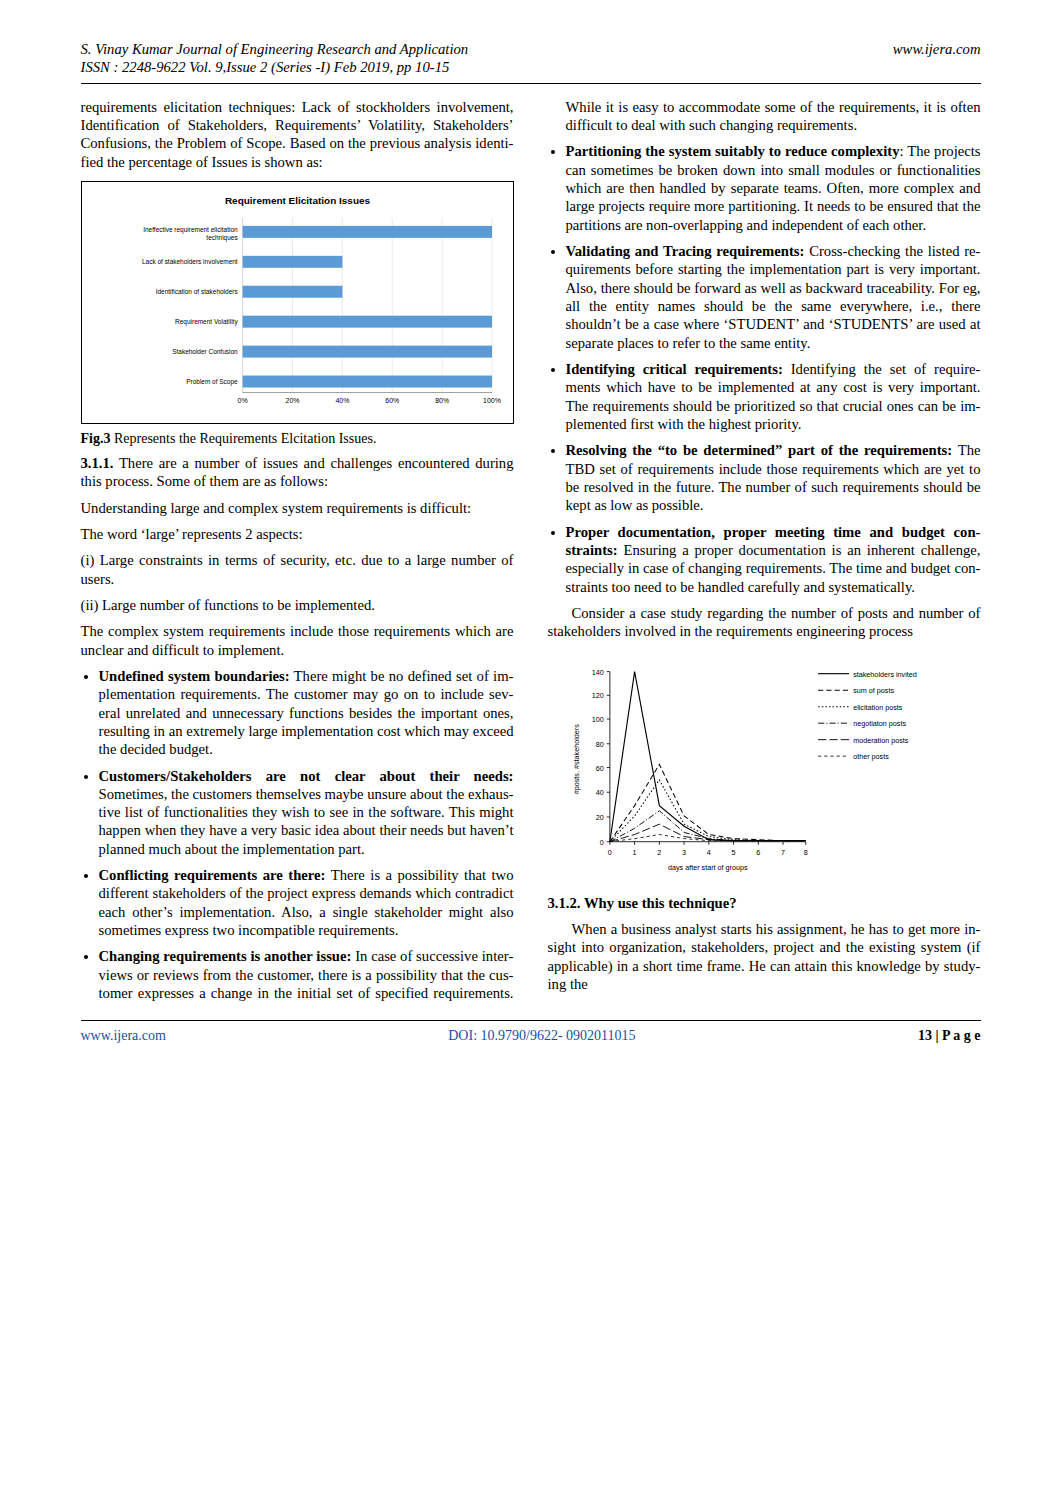S. Vinay Kumar Journal of Engineering Research and Application www.ijera.com
ISSN : 2248-9622 Vol. 9,Issue 2 (Series -I) Feb 2019, pp 10-15
requirements elicitation techniques: Lack of stockholders involvement, Identification of Stakeholders, Requirements’ Volatility, Stakeholders’ Confusions, the Problem of Scope. Based on the previous analysis identified the percentage of Issues is shown as:
Requirement Elicitation Issues Ineffective requirement elicitation techniques Lack of stakeholders involvement Identification of stakeholders Requirement Volatility Stakeholder Confusion Problem of Scope 0% 20% 40% 60% 80% 100%
Fig.3 Represents the Requirements Elcitation Issues.
3.1.1. There are a number of issues and challenges encountered during this process. Some of them are as follows:
Understanding large and complex system requirements is difficult:
The word ‘large’ represents 2 aspects:
(i) Large constraints in terms of security, etc. due to a large number of users.
(ii) Large number of functions to be implemented.
The complex system requirements include those requirements which are unclear and difficult to implement.
Undefined system boundaries: There might be no defined set of implementation requirements. The customer may go on to include several unrelated and unnecessary functions besides the important ones, resulting in an extremely large implementation cost which may exceed the decided budget.
Customers/Stakeholders are not clear about their needs: Sometimes, the customers themselves maybe unsure about the exhaustive list of functionalities they wish to see in the software. This might happen when they have a very basic idea about their needs but haven’t planned much about the implementation part.
Conflicting requirements are there: There is a possibility that two different stakeholders of the project express demands which contradict each other’s implementation. Also, a single stakeholder might also sometimes express two incompatible requirements.
Changing requirements is another issue: In case of successive interviews or reviews from the customer, there is a possibility that the customer expresses a change in the initial set of specified requirements. While it is easy to accommodate some of the requirements, it is often difficult to deal with such changing requirements.
Partitioning the system suitably to reduce complexity: The projects can sometimes be broken down into small modules or functionalities which are then handled by separate teams. Often, more complex and large projects require more partitioning. It needs to be ensured that the partitions are non-overlapping and independent of each other.
Validating and Tracing requirements: Cross-checking the listed requirements before starting the implementation part is very important. Also, there should be forward as well as backward traceability. For eg, all the entity names should be the same everywhere, i.e., there shouldn’t be a case where ‘STUDENT’ and ‘STUDENTS’ are used at separate places to refer to the same entity.
Identifying critical requirements: Identifying the set of requirements which have to be implemented at any cost is very important. The requirements should be prioritized so that crucial ones can be implemented first with the highest priority.
Resolving the “to be determined” part of the requirements: The TBD set of requirements include those requirements which are yet to be resolved in the future. The number of such requirements should be kept as low as possible.
Proper documentation, proper meeting time and budget constraints: Ensuring a proper documentation is an inherent challenge, especially in case of changing requirements. The time and budget constraints too need to be handled carefully and systematically.
Consider a case study regarding the number of posts and number of stakeholders involved in the requirements engineering process
140 120 100 80 60 40 20 0 #posts, #stakeholders 0 1 2 3 4 5 6 7 8 days after start of groups stakeholders invited sum of posts elicitation posts negotiaton posts moderation posts other posts
3.1.2. Why use this technique?
When a business analyst starts his assignment, he has to get more insight into organization, stakeholders, project and the existing system (if applicable) in a short time frame. He can attain this knowledge by studying the
www.ijera.com DOI: 10.9790/9622- 0902011015 13 | P a g e